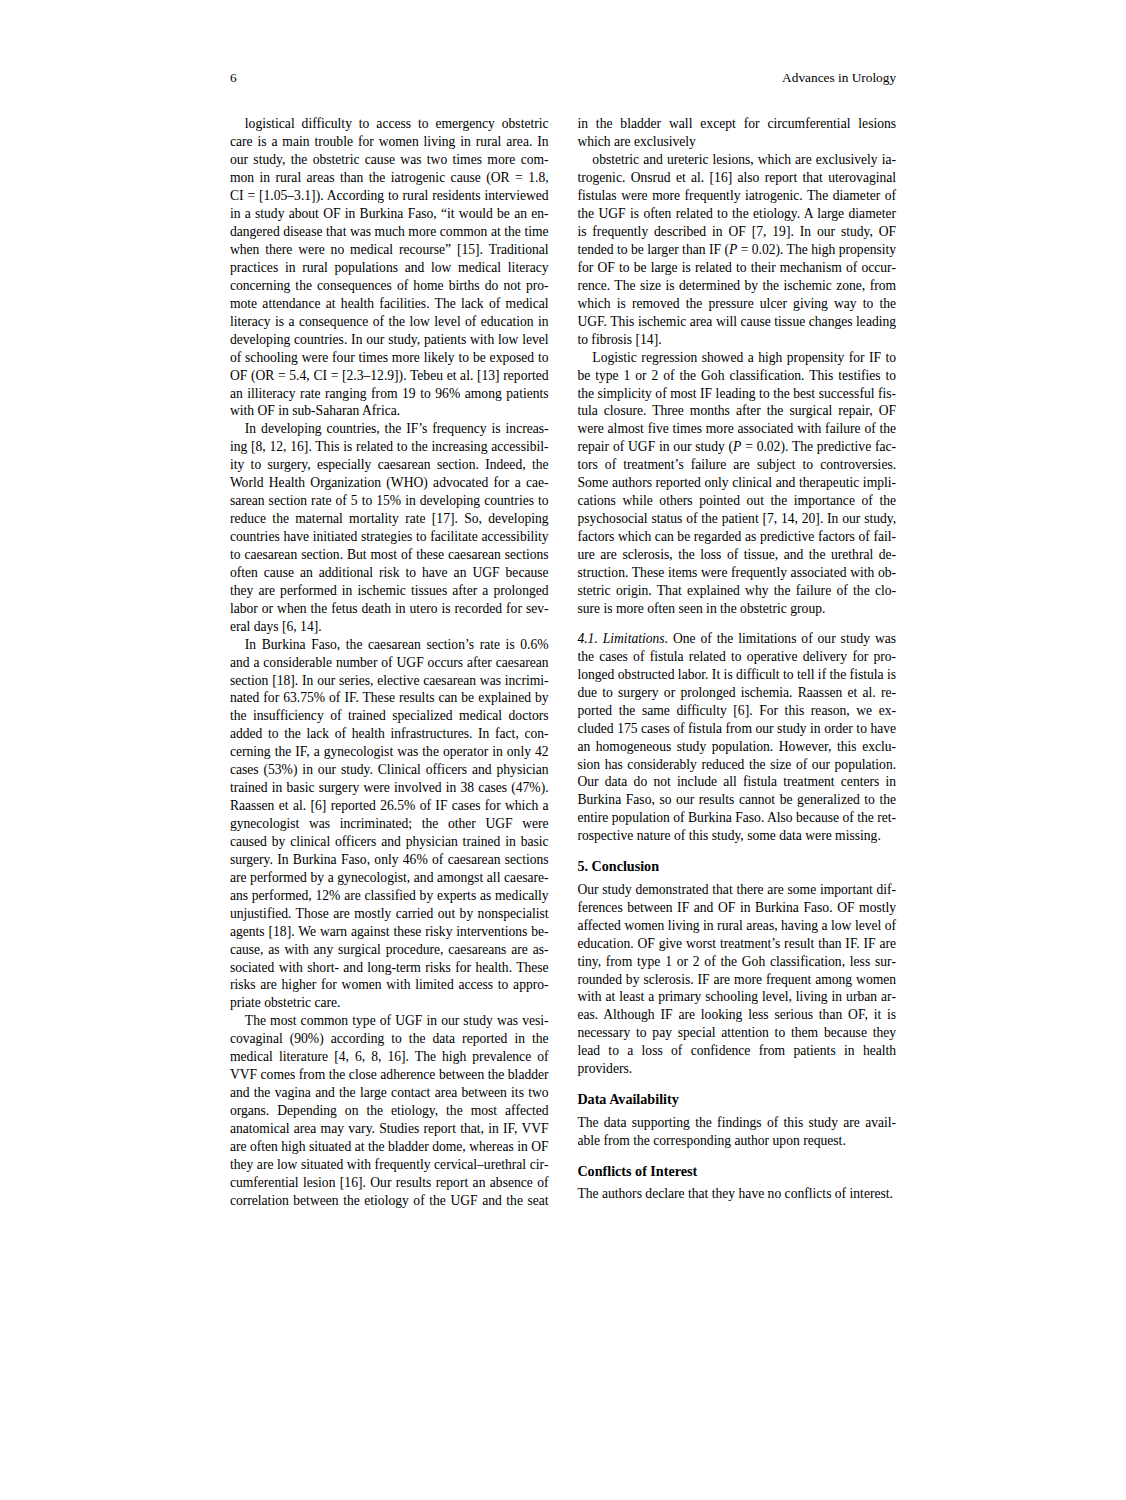6 Advances in Urology
logistical difficulty to access to emergency obstetric care is a main trouble for women living in rural area. In our study, the obstetric cause was two times more common in rural areas than the iatrogenic cause (OR = 1.8, CI = [1.05–3.1]). According to rural residents interviewed in a study about OF in Burkina Faso, “it would be an endangered disease that was much more common at the time when there were no medical recourse” [15]. Traditional practices in rural populations and low medical literacy concerning the consequences of home births do not promote attendance at health facilities. The lack of medical literacy is a consequence of the low level of education in developing countries. In our study, patients with low level of schooling were four times more likely to be exposed to OF (OR = 5.4, CI = [2.3–12.9]). Tebeu et al. [13] reported an illiteracy rate ranging from 19 to 96% among patients with OF in sub-Saharan Africa.
In developing countries, the IF’s frequency is increasing [8, 12, 16]. This is related to the increasing accessibility to surgery, especially caesarean section. Indeed, the World Health Organization (WHO) advocated for a caesarean section rate of 5 to 15% in developing countries to reduce the maternal mortality rate [17]. So, developing countries have initiated strategies to facilitate accessibility to caesarean section. But most of these caesarean sections often cause an additional risk to have an UGF because they are performed in ischemic tissues after a prolonged labor or when the fetus death in utero is recorded for several days [6, 14].
In Burkina Faso, the caesarean section’s rate is 0.6% and a considerable number of UGF occurs after caesarean section [18]. In our series, elective caesarean was incriminated for 63.75% of IF. These results can be explained by the insufficiency of trained specialized medical doctors added to the lack of health infrastructures. In fact, concerning the IF, a gynecologist was the operator in only 42 cases (53%) in our study. Clinical officers and physician trained in basic surgery were involved in 38 cases (47%). Raassen et al. [6] reported 26.5% of IF cases for which a gynecologist was incriminated; the other UGF were caused by clinical officers and physician trained in basic surgery. In Burkina Faso, only 46% of caesarean sections are performed by a gynecologist, and amongst all caesareans performed, 12% are classified by experts as medically unjustified. Those are mostly carried out by nonspecialist agents [18]. We warn against these risky interventions because, as with any surgical procedure, caesareans are associated with short- and long-term risks for health. These risks are higher for women with limited access to appropriate obstetric care.
The most common type of UGF in our study was vesicovaginal (90%) according to the data reported in the medical literature [4, 6, 8, 16]. The high prevalence of VVF comes from the close adherence between the bladder and the vagina and the large contact area between its two organs. Depending on the etiology, the most affected anatomical area may vary. Studies report that, in IF, VVF are often high situated at the bladder dome, whereas in OF they are low situated with frequently cervical–urethral circumferential lesion [16]. Our results report an absence of correlation between the etiology of the UGF and the seat in the bladder wall except for circumferential lesions which are exclusively
obstetric and ureteric lesions, which are exclusively iatrogenic. Onsrud et al. [16] also report that uterovaginal fistulas were more frequently iatrogenic. The diameter of the UGF is often related to the etiology. A large diameter is frequently described in OF [7, 19]. In our study, OF tended to be larger than IF (P = 0.02). The high propensity for OF to be large is related to their mechanism of occurrence. The size is determined by the ischemic zone, from which is removed the pressure ulcer giving way to the UGF. This ischemic area will cause tissue changes leading to fibrosis [14].
Logistic regression showed a high propensity for IF to be type 1 or 2 of the Goh classification. This testifies to the simplicity of most IF leading to the best successful fistula closure. Three months after the surgical repair, OF were almost five times more associated with failure of the repair of UGF in our study (P = 0.02). The predictive factors of treatment’s failure are subject to controversies. Some authors reported only clinical and therapeutic implications while others pointed out the importance of the psychosocial status of the patient [7, 14, 20]. In our study, factors which can be regarded as predictive factors of failure are sclerosis, the loss of tissue, and the urethral destruction. These items were frequently associated with obstetric origin. That explained why the failure of the closure is more often seen in the obstetric group.
4.1. Limitations. One of the limitations of our study was the cases of fistula related to operative delivery for prolonged obstructed labor. It is difficult to tell if the fistula is due to surgery or prolonged ischemia. Raassen et al. reported the same difficulty [6]. For this reason, we excluded 175 cases of fistula from our study in order to have an homogeneous study population. However, this exclusion has considerably reduced the size of our population. Our data do not include all fistula treatment centers in Burkina Faso, so our results cannot be generalized to the entire population of Burkina Faso. Also because of the retrospective nature of this study, some data were missing.
5. Conclusion
Our study demonstrated that there are some important differences between IF and OF in Burkina Faso. OF mostly affected women living in rural areas, having a low level of education. OF give worst treatment’s result than IF. IF are tiny, from type 1 or 2 of the Goh classification, less surrounded by sclerosis. IF are more frequent among women with at least a primary schooling level, living in urban areas. Although IF are looking less serious than OF, it is necessary to pay special attention to them because they lead to a loss of confidence from patients in health providers.
Data Availability
The data supporting the findings of this study are available from the corresponding author upon request.
Conflicts of Interest
The authors declare that they have no conflicts of interest.